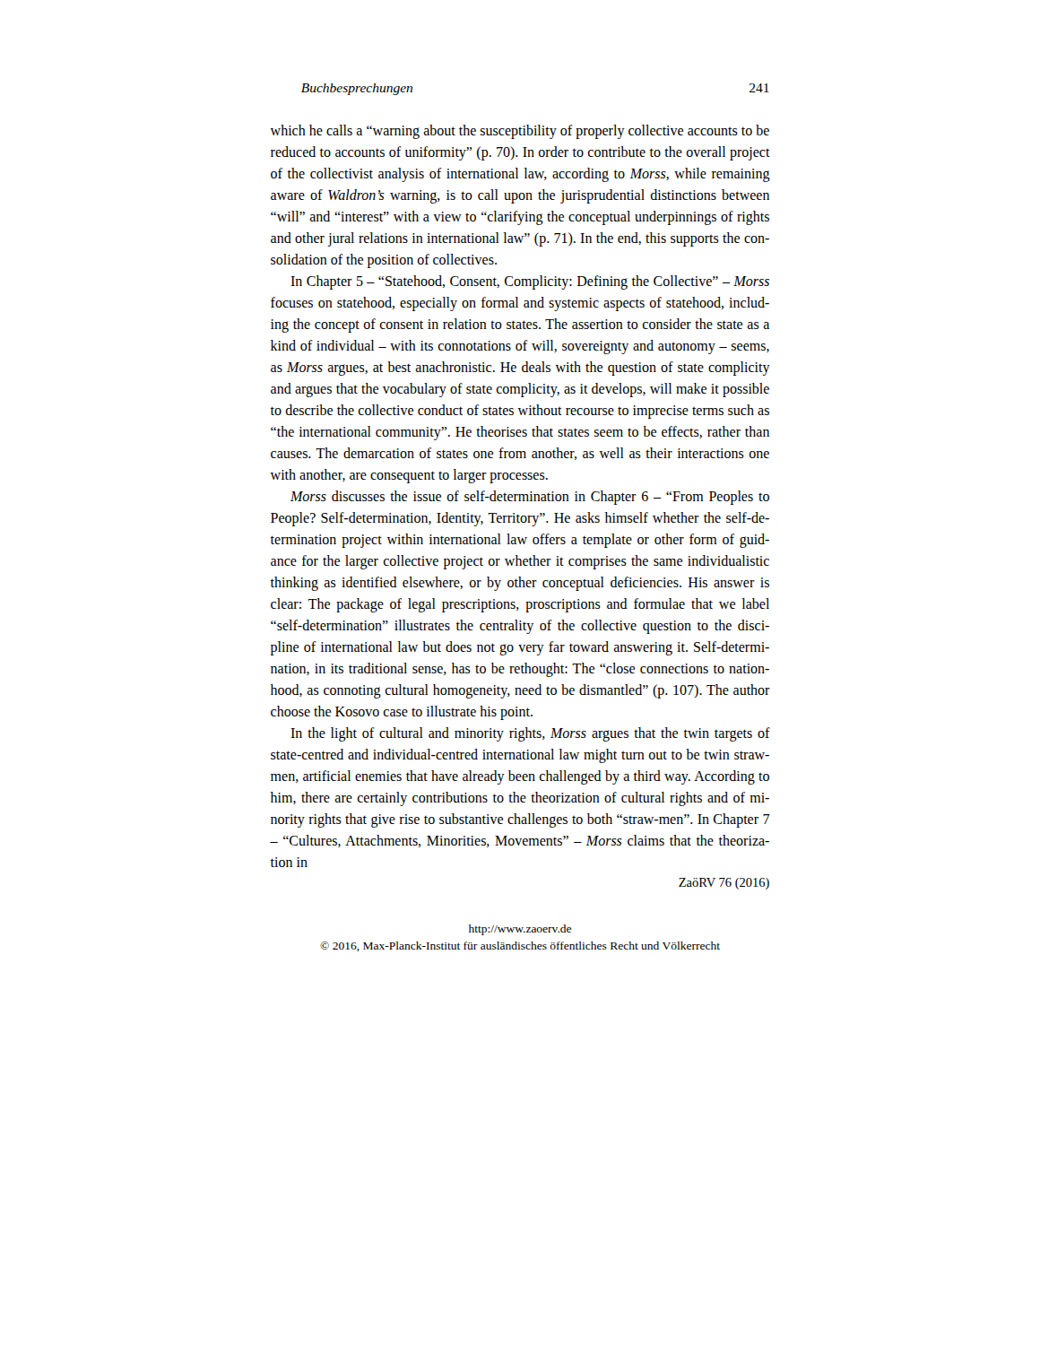Buchbesprechungen 241
which he calls a “warning about the susceptibility of properly collective accounts to be reduced to accounts of uniformity” (p. 70). In order to contribute to the overall project of the collectivist analysis of international law, according to Morss, while remaining aware of Waldron’s warning, is to call upon the jurisprudential distinctions between “will” and “interest” with a view to “clarifying the conceptual underpinnings of rights and other jural relations in international law” (p. 71). In the end, this supports the consolidation of the position of collectives.
In Chapter 5 – “Statehood, Consent, Complicity: Defining the Collective” – Morss focuses on statehood, especially on formal and systemic aspects of statehood, including the concept of consent in relation to states. The assertion to consider the state as a kind of individual – with its connotations of will, sovereignty and autonomy – seems, as Morss argues, at best anachronistic. He deals with the question of state complicity and argues that the vocabulary of state complicity, as it develops, will make it possible to describe the collective conduct of states without recourse to imprecise terms such as “the international community”. He theorises that states seem to be effects, rather than causes. The demarcation of states one from another, as well as their interactions one with another, are consequent to larger processes.
Morss discusses the issue of self-determination in Chapter 6 – “From Peoples to People? Self-determination, Identity, Territory”. He asks himself whether the self-determination project within international law offers a template or other form of guidance for the larger collective project or whether it comprises the same individualistic thinking as identified elsewhere, or by other conceptual deficiencies. His answer is clear: The package of legal prescriptions, proscriptions and formulae that we label “self-determination” illustrates the centrality of the collective question to the discipline of international law but does not go very far toward answering it. Self-determination, in its traditional sense, has to be rethought: The “close connections to nationhood, as connoting cultural homogeneity, need to be dismantled” (p. 107). The author choose the Kosovo case to illustrate his point.
In the light of cultural and minority rights, Morss argues that the twin targets of state-centred and individual-centred international law might turn out to be twin straw-men, artificial enemies that have already been challenged by a third way. According to him, there are certainly contributions to the theorization of cultural rights and of minority rights that give rise to substantive challenges to both “straw-men”. In Chapter 7 – “Cultures, Attachments, Minorities, Movements” – Morss claims that the theorization in
ZaöRV 76 (2016)
http://www.zaoerv.de
© 2016, Max-Planck-Institut für ausländisches öffentliches Recht und Völkerrecht